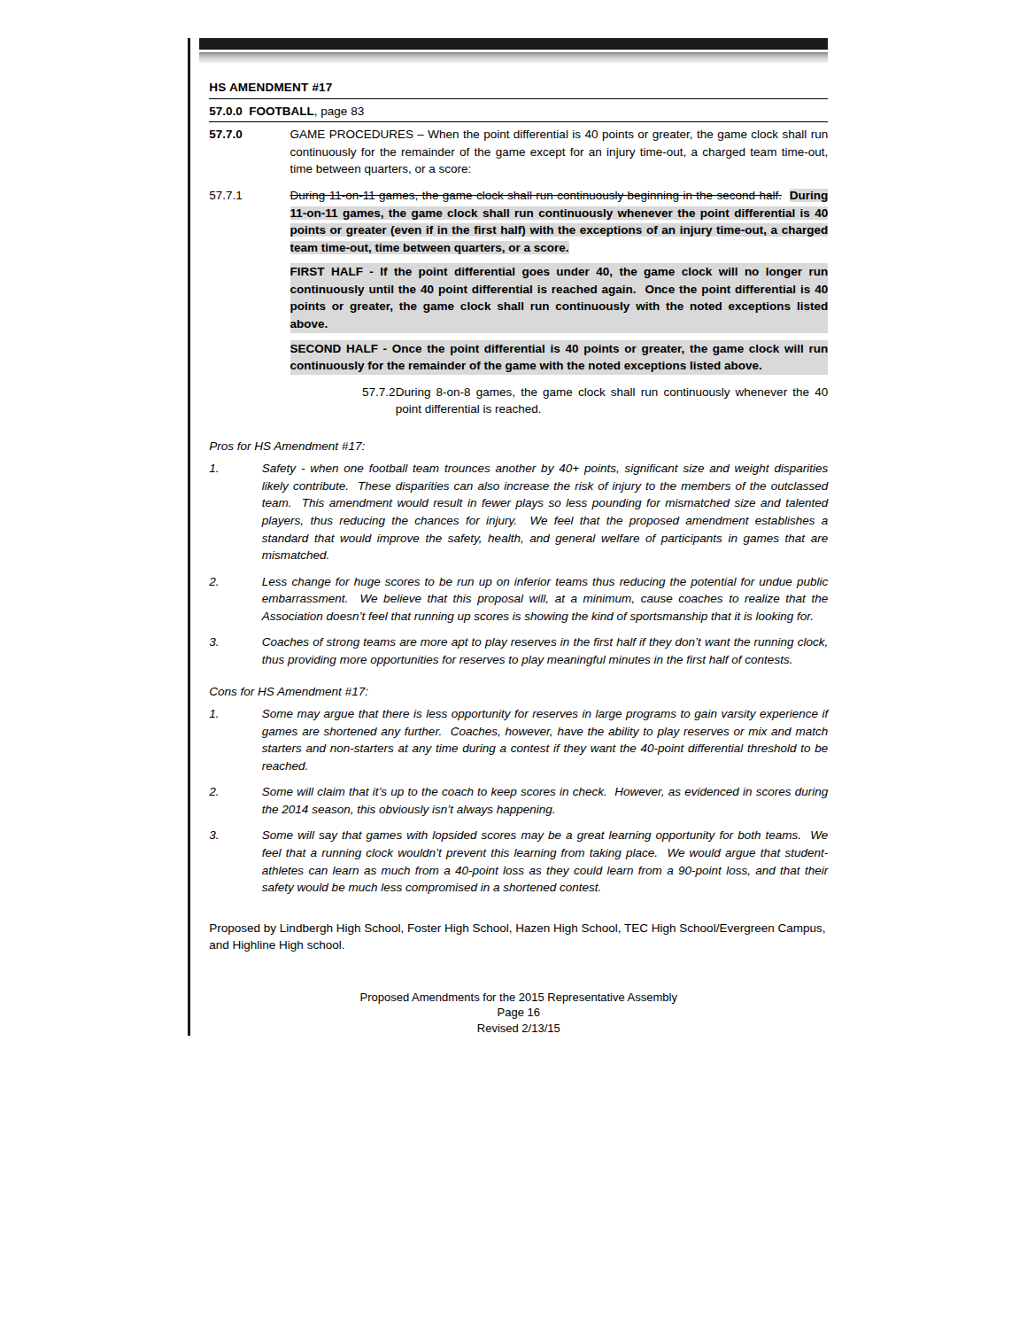HS AMENDMENT #17
57.0.0 FOOTBALL, page 83
57.7.0
GAME PROCEDURES – When the point differential is 40 points or greater, the game clock shall run continuously for the remainder of the game except for an injury time-out, a charged team time-out, time between quarters, or a score:
57.7.1
During 11-on-11 games, the game clock shall run continuously beginning in the second half. During 11-on-11 games, the game clock shall run continuously whenever the point differential is 40 points or greater (even if in the first half) with the exceptions of an injury time-out, a charged team time-out, time between quarters, or a score. FIRST HALF - If the point differential goes under 40, the game clock will no longer run continuously until the 40 point differential is reached again. Once the point differential is 40 points or greater, the game clock shall run continuously with the noted exceptions listed above. SECOND HALF - Once the point differential is 40 points or greater, the game clock will run continuously for the remainder of the game with the noted exceptions listed above.
57.7.2
During 8-on-8 games, the game clock shall run continuously whenever the 40 point differential is reached.
Pros for HS Amendment #17:
1. Safety - when one football team trounces another by 40+ points, significant size and weight disparities likely contribute. These disparities can also increase the risk of injury to the members of the outclassed team. This amendment would result in fewer plays so less pounding for mismatched size and talented players, thus reducing the chances for injury. We feel that the proposed amendment establishes a standard that would improve the safety, health, and general welfare of participants in games that are mismatched.
2. Less change for huge scores to be run up on inferior teams thus reducing the potential for undue public embarrassment. We believe that this proposal will, at a minimum, cause coaches to realize that the Association doesn’t feel that running up scores is showing the kind of sportsmanship that it is looking for.
3. Coaches of strong teams are more apt to play reserves in the first half if they don’t want the running clock, thus providing more opportunities for reserves to play meaningful minutes in the first half of contests.
Cons for HS Amendment #17:
1. Some may argue that there is less opportunity for reserves in large programs to gain varsity experience if games are shortened any further. Coaches, however, have the ability to play reserves or mix and match starters and non-starters at any time during a contest if they want the 40-point differential threshold to be reached.
2. Some will claim that it’s up to the coach to keep scores in check. However, as evidenced in scores during the 2014 season, this obviously isn’t always happening.
3. Some will say that games with lopsided scores may be a great learning opportunity for both teams. We feel that a running clock wouldn’t prevent this learning from taking place. We would argue that student-athletes can learn as much from a 40-point loss as they could learn from a 90-point loss, and that their safety would be much less compromised in a shortened contest.
Proposed by Lindbergh High School, Foster High School, Hazen High School, TEC High School/Evergreen Campus, and Highline High school.
Proposed Amendments for the 2015 Representative Assembly
Page 16
Revised 2/13/15